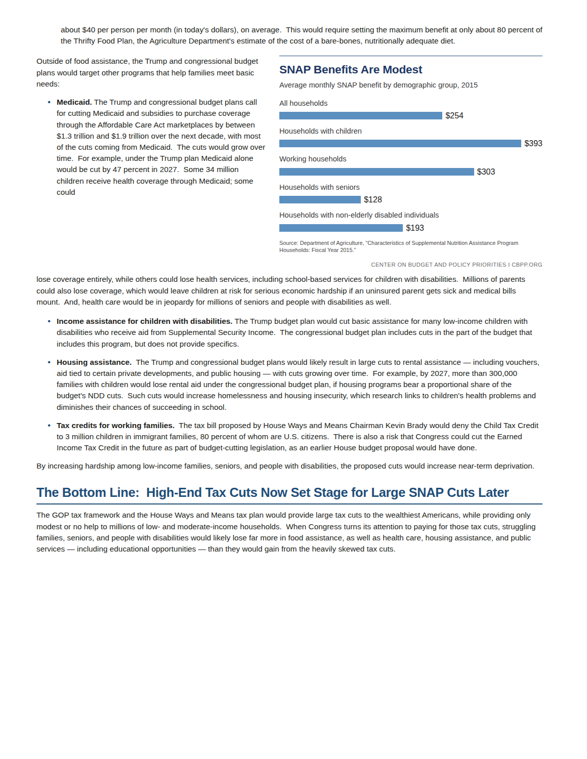about $40 per person per month (in today's dollars), on average. This would require setting the maximum benefit at only about 80 percent of the Thrifty Food Plan, the Agriculture Department's estimate of the cost of a bare-bones, nutritionally adequate diet.
SNAP Benefits Are Modest
Average monthly SNAP benefit by demographic group, 2015
All households
$254
Households with children
$393
Working households
$303
Households with seniors
$128
Households with non-elderly disabled individuals
$193
Source: Department of Agriculture, “Characteristics of Supplemental Nutrition Assistance Program Households: Fiscal Year 2015.”
CENTER ON BUDGET AND POLICY PRIORITIES I CBPP.ORG
Outside of food assistance, the Trump and congressional budget plans would target other programs that help families meet basic needs:
Medicaid. The Trump and congressional budget plans call for cutting Medicaid and subsidies to purchase coverage through the Affordable Care Act marketplaces by between $1.3 trillion and $1.9 trillion over the next decade, with most of the cuts coming from Medicaid. The cuts would grow over time. For example, under the Trump plan Medicaid alone would be cut by 47 percent in 2027. Some 34 million children receive health coverage through Medicaid; some could
lose coverage entirely, while others could lose health services, including school-based services for children with disabilities. Millions of parents could also lose coverage, which would leave children at risk for serious economic hardship if an uninsured parent gets sick and medical bills mount. And, health care would be in jeopardy for millions of seniors and people with disabilities as well.
Income assistance for children with disabilities. The Trump budget plan would cut basic assistance for many low-income children with disabilities who receive aid from Supplemental Security Income. The congressional budget plan includes cuts in the part of the budget that includes this program, but does not provide specifics.
Housing assistance. The Trump and congressional budget plans would likely result in large cuts to rental assistance — including vouchers, aid tied to certain private developments, and public housing — with cuts growing over time. For example, by 2027, more than 300,000 families with children would lose rental aid under the congressional budget plan, if housing programs bear a proportional share of the budget's NDD cuts. Such cuts would increase homelessness and housing insecurity, which research links to children's health problems and diminishes their chances of succeeding in school.
Tax credits for working families. The tax bill proposed by House Ways and Means Chairman Kevin Brady would deny the Child Tax Credit to 3 million children in immigrant families, 80 percent of whom are U.S. citizens. There is also a risk that Congress could cut the Earned Income Tax Credit in the future as part of budget-cutting legislation, as an earlier House budget proposal would have done.
By increasing hardship among low-income families, seniors, and people with disabilities, the proposed cuts would increase near-term deprivation.
The Bottom Line: High-End Tax Cuts Now Set Stage for Large SNAP Cuts Later
The GOP tax framework and the House Ways and Means tax plan would provide large tax cuts to the wealthiest Americans, while providing only modest or no help to millions of low- and moderate-income households. When Congress turns its attention to paying for those tax cuts, struggling families, seniors, and people with disabilities would likely lose far more in food assistance, as well as health care, housing assistance, and public services — including educational opportunities — than they would gain from the heavily skewed tax cuts.